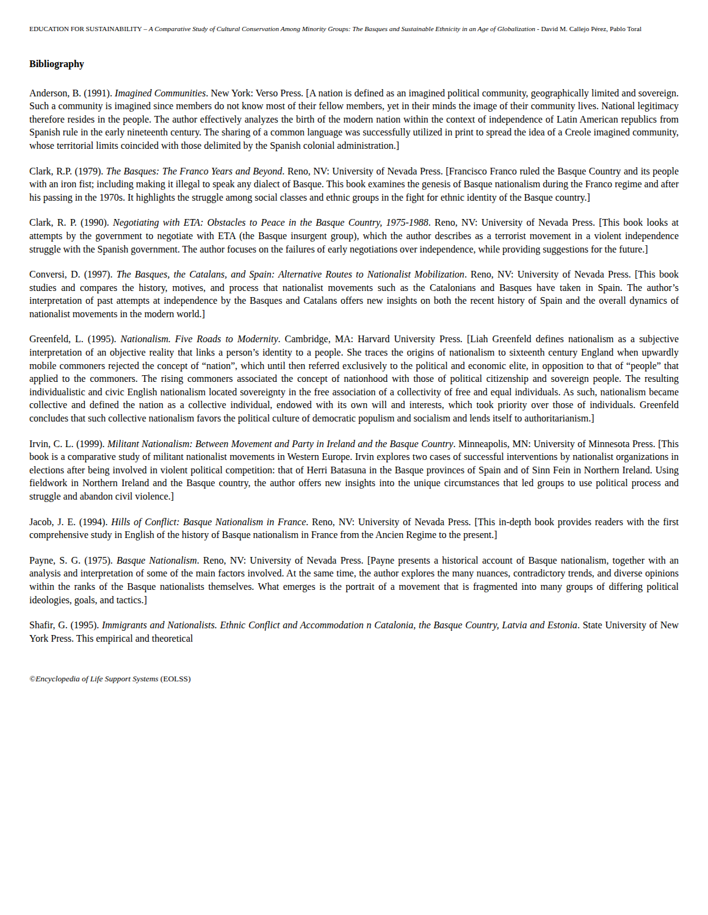EDUCATION FOR SUSTAINABILITY – A Comparative Study of Cultural Conservation Among Minority Groups: The Basques and Sustainable Ethnicity in an Age of Globalization - David M. Callejo Pérez, Pablo Toral
Bibliography
Anderson, B. (1991). Imagined Communities. New York: Verso Press. [A nation is defined as an imagined political community, geographically limited and sovereign. Such a community is imagined since members do not know most of their fellow members, yet in their minds the image of their community lives. National legitimacy therefore resides in the people. The author effectively analyzes the birth of the modern nation within the context of independence of Latin American republics from Spanish rule in the early nineteenth century. The sharing of a common language was successfully utilized in print to spread the idea of a Creole imagined community, whose territorial limits coincided with those delimited by the Spanish colonial administration.]
Clark, R.P. (1979). The Basques: The Franco Years and Beyond. Reno, NV: University of Nevada Press. [Francisco Franco ruled the Basque Country and its people with an iron fist; including making it illegal to speak any dialect of Basque. This book examines the genesis of Basque nationalism during the Franco regime and after his passing in the 1970s. It highlights the struggle among social classes and ethnic groups in the fight for ethnic identity of the Basque country.]
Clark, R. P. (1990). Negotiating with ETA: Obstacles to Peace in the Basque Country, 1975-1988. Reno, NV: University of Nevada Press. [This book looks at attempts by the government to negotiate with ETA (the Basque insurgent group), which the author describes as a terrorist movement in a violent independence struggle with the Spanish government. The author focuses on the failures of early negotiations over independence, while providing suggestions for the future.]
Conversi, D. (1997). The Basques, the Catalans, and Spain: Alternative Routes to Nationalist Mobilization. Reno, NV: University of Nevada Press. [This book studies and compares the history, motives, and process that nationalist movements such as the Catalonians and Basques have taken in Spain. The author’s interpretation of past attempts at independence by the Basques and Catalans offers new insights on both the recent history of Spain and the overall dynamics of nationalist movements in the modern world.]
Greenfeld, L. (1995). Nationalism. Five Roads to Modernity. Cambridge, MA: Harvard University Press. [Liah Greenfeld defines nationalism as a subjective interpretation of an objective reality that links a person’s identity to a people. She traces the origins of nationalism to sixteenth century England when upwardly mobile commoners rejected the concept of “nation”, which until then referred exclusively to the political and economic elite, in opposition to that of “people” that applied to the commoners. The rising commoners associated the concept of nationhood with those of political citizenship and sovereign people. The resulting individualistic and civic English nationalism located sovereignty in the free association of a collectivity of free and equal individuals. As such, nationalism became collective and defined the nation as a collective individual, endowed with its own will and interests, which took priority over those of individuals. Greenfeld concludes that such collective nationalism favors the political culture of democratic populism and socialism and lends itself to authoritarianism.]
Irvin, C. L. (1999). Militant Nationalism: Between Movement and Party in Ireland and the Basque Country. Minneapolis, MN: University of Minnesota Press. [This book is a comparative study of militant nationalist movements in Western Europe. Irvin explores two cases of successful interventions by nationalist organizations in elections after being involved in violent political competition: that of Herri Batasuna in the Basque provinces of Spain and of Sinn Fein in Northern Ireland. Using fieldwork in Northern Ireland and the Basque country, the author offers new insights into the unique circumstances that led groups to use political process and struggle and abandon civil violence.]
Jacob, J. E. (1994). Hills of Conflict: Basque Nationalism in France. Reno, NV: University of Nevada Press. [This in-depth book provides readers with the first comprehensive study in English of the history of Basque nationalism in France from the Ancien Regime to the present.]
Payne, S. G. (1975). Basque Nationalism. Reno, NV: University of Nevada Press. [Payne presents a historical account of Basque nationalism, together with an analysis and interpretation of some of the main factors involved. At the same time, the author explores the many nuances, contradictory trends, and diverse opinions within the ranks of the Basque nationalists themselves. What emerges is the portrait of a movement that is fragmented into many groups of differing political ideologies, goals, and tactics.]
Shafir, G. (1995). Immigrants and Nationalists. Ethnic Conflict and Accommodation n Catalonia, the Basque Country, Latvia and Estonia. State University of New York Press. This empirical and theoretical
©Encyclopedia of Life Support Systems (EOLSS)